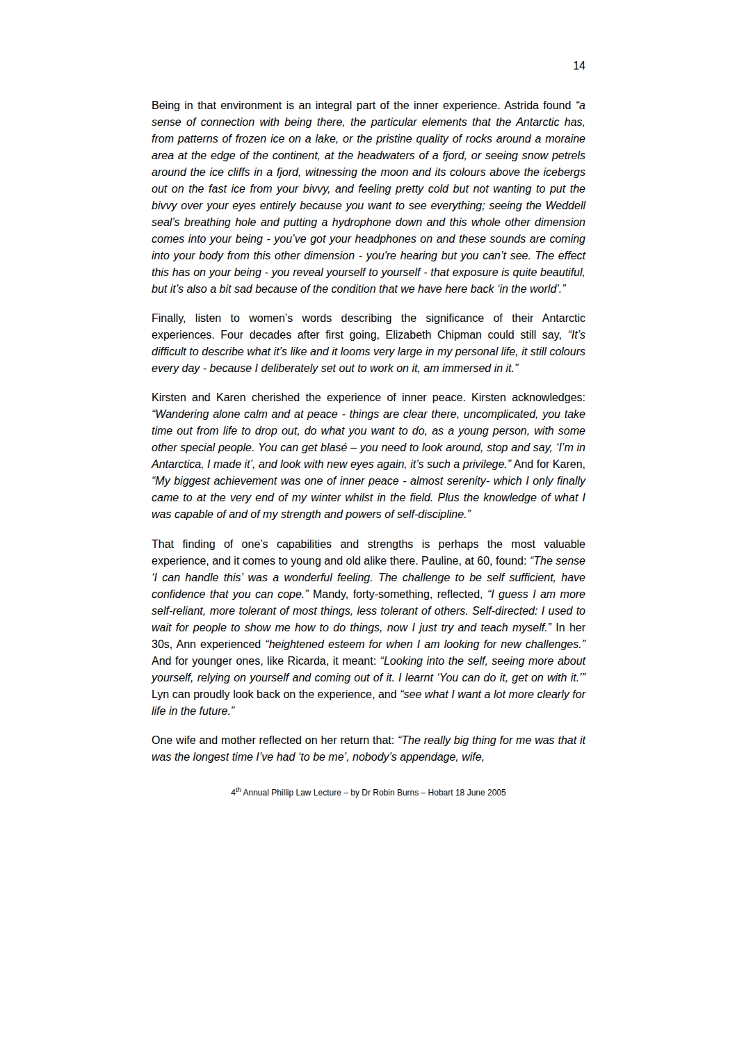14
Being in that environment is an integral part of the inner experience. Astrida found “a sense of connection with being there, the particular elements that the Antarctic has, from patterns of frozen ice on a lake, or the pristine quality of rocks around a moraine area at the edge of the continent, at the headwaters of a fjord, or seeing snow petrels around the ice cliffs in a fjord, witnessing the moon and its colours above the icebergs out on the fast ice from your bivvy, and feeling pretty cold but not wanting to put the bivvy over your eyes entirely because you want to see everything; seeing the Weddell seal’s breathing hole and putting a hydrophone down and this whole other dimension comes into your being - you’ve got your headphones on and these sounds are coming into your body from this other dimension - you're hearing but you can’t see. The effect this has on your being - you reveal yourself to yourself - that exposure is quite beautiful, but it’s also a bit sad because of the condition that we have here back ‘in the world’.”
Finally, listen to women’s words describing the significance of their Antarctic experiences. Four decades after first going, Elizabeth Chipman could still say, “It’s difficult to describe what it’s like and it looms very large in my personal life, it still colours every day - because I deliberately set out to work on it, am immersed in it.”
Kirsten and Karen cherished the experience of inner peace. Kirsten acknowledges: “Wandering alone calm and at peace - things are clear there, uncomplicated, you take time out from life to drop out, do what you want to do, as a young person, with some other special people. You can get blasé – you need to look around, stop and say, ‘I’m in Antarctica, I made it’, and look with new eyes again, it’s such a privilege.” And for Karen, “My biggest achievement was one of inner peace - almost serenity- which I only finally came to at the very end of my winter whilst in the field. Plus the knowledge of what I was capable of and of my strength and powers of self-discipline.”
That finding of one’s capabilities and strengths is perhaps the most valuable experience, and it comes to young and old alike there. Pauline, at 60, found: “The sense ‘I can handle this’ was a wonderful feeling. The challenge to be self sufficient, have confidence that you can cope.” Mandy, forty-something, reflected, “I guess I am more self-reliant, more tolerant of most things, less tolerant of others. Self-directed: I used to wait for people to show me how to do things, now I just try and teach myself.” In her 30s, Ann experienced “heightened esteem for when I am looking for new challenges.” And for younger ones, like Ricarda, it meant: “Looking into the self, seeing more about yourself, relying on yourself and coming out of it. I learnt ‘You can do it, get on with it.’” Lyn can proudly look back on the experience, and “see what I want a lot more clearly for life in the future.”
One wife and mother reflected on her return that: “The really big thing for me was that it was the longest time I’ve had ‘to be me’, nobody’s appendage, wife,
4th Annual Phillip Law Lecture – by Dr Robin Burns – Hobart 18 June 2005